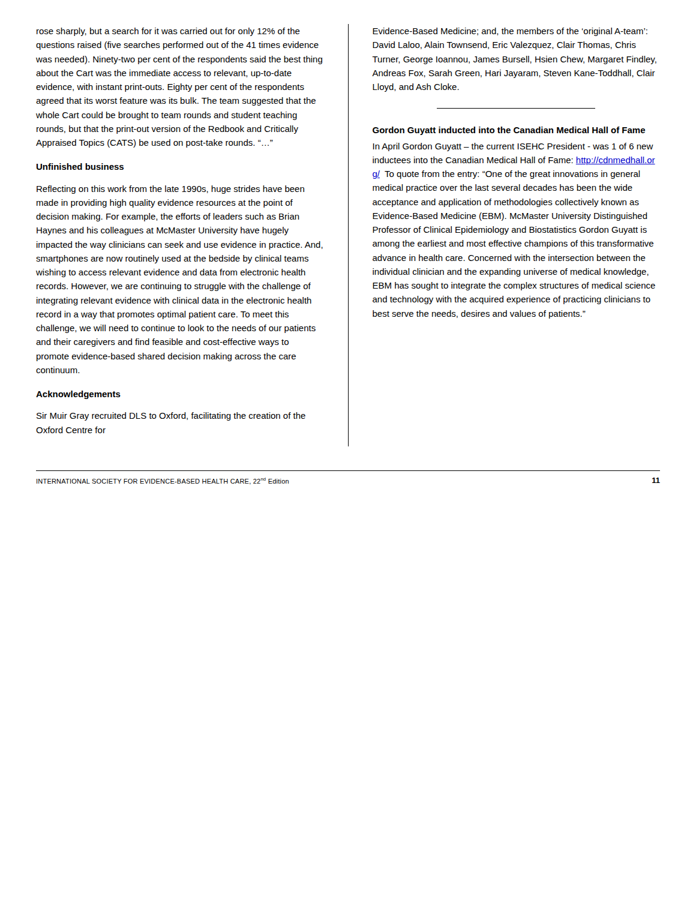rose sharply, but a search for it was carried out for only 12% of the questions raised (five searches performed out of the 41 times evidence was needed). Ninety-two per cent of the respondents said the best thing about the Cart was the immediate access to relevant, up-to-date evidence, with instant print-outs. Eighty per cent of the respondents agreed that its worst feature was its bulk. The team suggested that the whole Cart could be brought to team rounds and student teaching rounds, but that the print-out version of the Redbook and Critically Appraised Topics (CATS) be used on post-take rounds. “…”
Unfinished business
Reflecting on this work from the late 1990s, huge strides have been made in providing high quality evidence resources at the point of decision making. For example, the efforts of leaders such as Brian Haynes and his colleagues at McMaster University have hugely impacted the way clinicians can seek and use evidence in practice. And, smartphones are now routinely used at the bedside by clinical teams wishing to access relevant evidence and data from electronic health records. However, we are continuing to struggle with the challenge of integrating relevant evidence with clinical data in the electronic health record in a way that promotes optimal patient care. To meet this challenge, we will need to continue to look to the needs of our patients and their caregivers and find feasible and cost-effective ways to promote evidence-based shared decision making across the care continuum.
Acknowledgements
Sir Muir Gray recruited DLS to Oxford, facilitating the creation of the Oxford Centre for
Evidence-Based Medicine; and, the members of the ‘original A-team’: David Laloo, Alain Townsend, Eric Valezquez, Clair Thomas, Chris Turner, George Ioannou, James Bursell, Hsien Chew, Margaret Findley, Andreas Fox, Sarah Green, Hari Jayaram, Steven Kane-Toddhall, Clair Lloyd, and Ash Cloke.
Gordon Guyatt inducted into the Canadian Medical Hall of Fame
In April Gordon Guyatt – the current ISEHC President - was 1 of 6 new inductees into the Canadian Medical Hall of Fame: http://cdnmedhall.org/ To quote from the entry: “One of the great innovations in general medical practice over the last several decades has been the wide acceptance and application of methodologies collectively known as Evidence-Based Medicine (EBM). McMaster University Distinguished Professor of Clinical Epidemiology and Biostatistics Gordon Guyatt is among the earliest and most effective champions of this transformative advance in health care. Concerned with the intersection between the individual clinician and the expanding universe of medical knowledge, EBM has sought to integrate the complex structures of medical science and technology with the acquired experience of practicing clinicians to best serve the needs, desires and values of patients.”
INTERNATIONAL SOCIETY FOR EVIDENCE-BASED HEALTH CARE, 22nd Edition 11